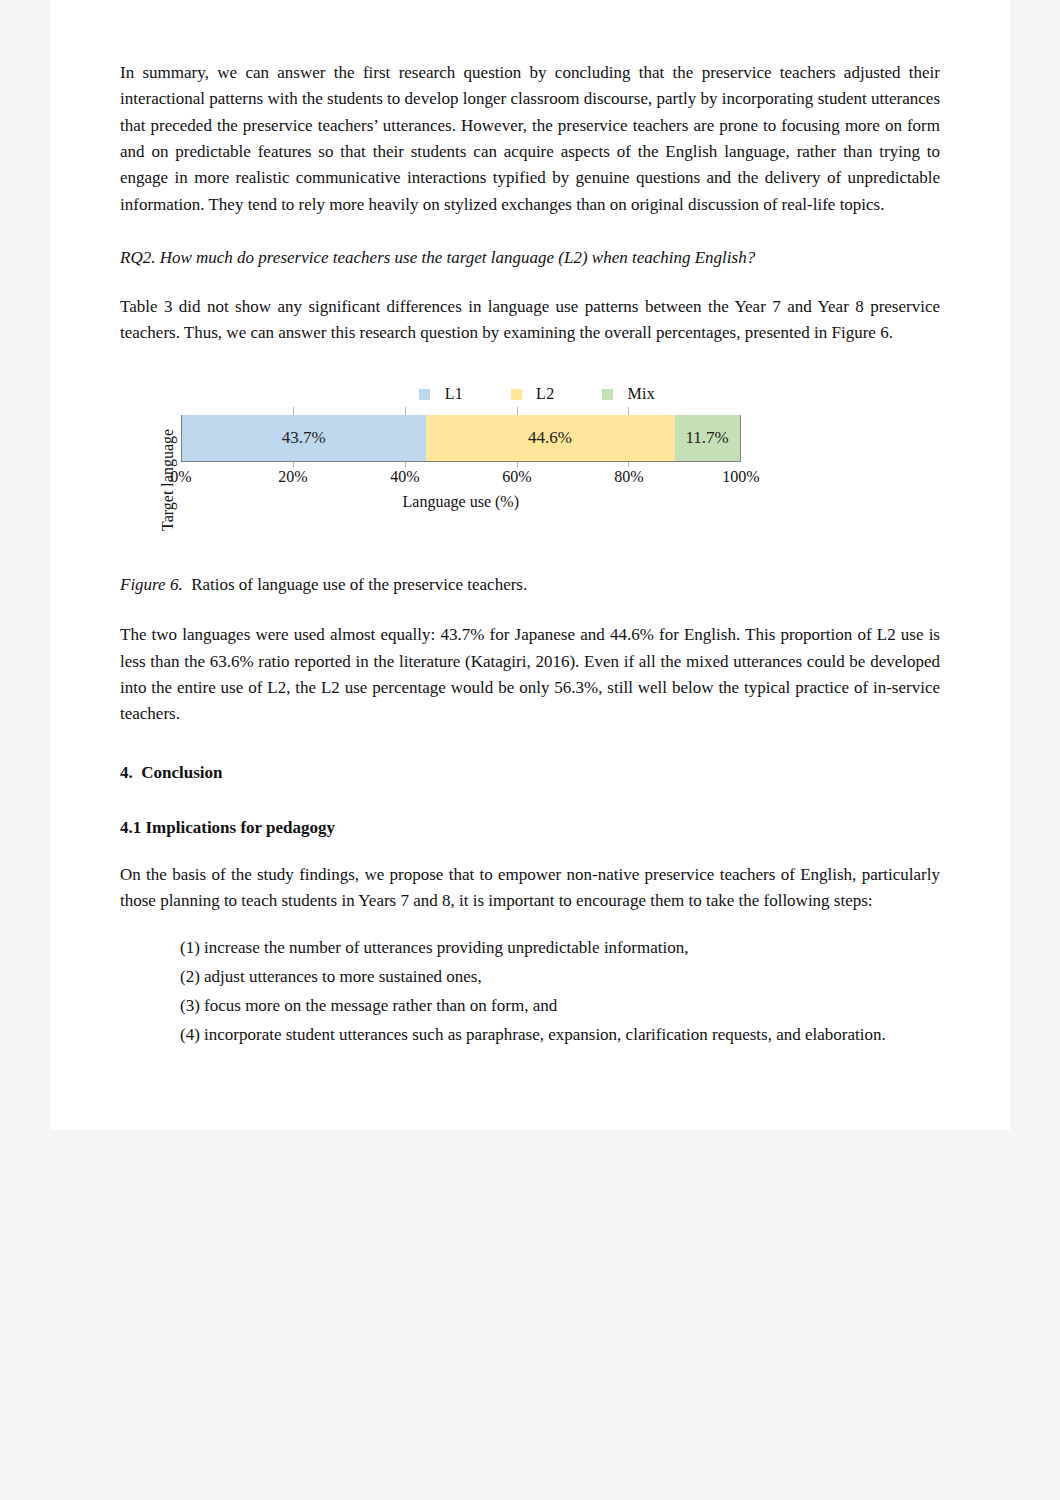In summary, we can answer the first research question by concluding that the preservice teachers adjusted their interactional patterns with the students to develop longer classroom discourse, partly by incorporating student utterances that preceded the preservice teachers’ utterances. However, the preservice teachers are prone to focusing more on form and on predictable features so that their students can acquire aspects of the English language, rather than trying to engage in more realistic communicative interactions typified by genuine questions and the delivery of unpredictable information. They tend to rely more heavily on stylized exchanges than on original discussion of real-life topics.
RQ2. How much do preservice teachers use the target language (L2) when teaching English?
Table 3 did not show any significant differences in language use patterns between the Year 7 and Year 8 preservice teachers. Thus, we can answer this research question by examining the overall percentages, presented in Figure 6.
L1 L2 Mix
Target language
43.7%
44.6%
11.7%
0% 20% 40% 60% 80% 100%
Language use (%)
Figure 6. Ratios of language use of the preservice teachers.
The two languages were used almost equally: 43.7% for Japanese and 44.6% for English. This proportion of L2 use is less than the 63.6% ratio reported in the literature (Katagiri, 2016). Even if all the mixed utterances could be developed into the entire use of L2, the L2 use percentage would be only 56.3%, still well below the typical practice of in-service teachers.
4. Conclusion
4.1 Implications for pedagogy
On the basis of the study findings, we propose that to empower non-native preservice teachers of English, particularly those planning to teach students in Years 7 and 8, it is important to encourage them to take the following steps:
(1) increase the number of utterances providing unpredictable information,
(2) adjust utterances to more sustained ones,
(3) focus more on the message rather than on form, and
(4) incorporate student utterances such as paraphrase, expansion, clarification requests, and elaboration.